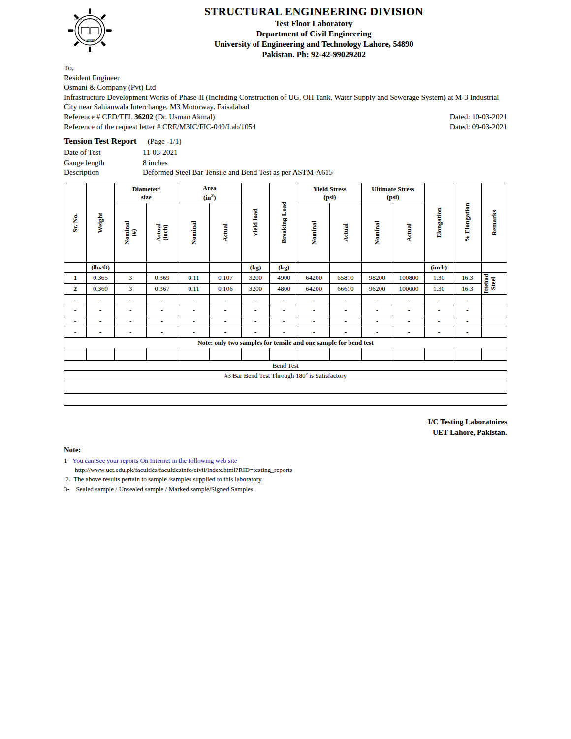STRUCTURAL ENGINEERING DIVISION
Test Floor Laboratory
Department of Civil Engineering
University of Engineering and Technology Lahore, 54890
Pakistan. Ph: 92-42-99029202
To,
Resident Engineer
Osmani & Company (Pvt) Ltd
Infrastructure Development Works of Phase-II (Including Construction of UG, OH Tank, Water Supply and Sewerage System) at M-3 Industrial City near Sahianwala Interchange, M3 Motorway, Faisalabad
Reference # CED/TFL 36202 (Dr. Usman Akmal)
Dated: 10-03-2021
Reference of the request letter # CRE/M3IC/FIC-040/Lab/1054
Dated: 09-03-2021
Tension Test Report (Page -1/1)
| Date of Test | 11-03-2021 |
| Gauge length | 8 inches |
| Description | Deformed Steel Bar Tensile and Bend Test as per ASTM-A615 |
| Sr. No. | Weight | Diameter/ size | Area (in 2 ) | Yield load | Breaking Load | Yield Stress (psi) | Ultimate Stress (psi) | Elongation | % Elongation | Remarks |
| --- | --- | --- | --- | --- | --- | --- | --- | --- | --- | --- |
| Nominal (#) | Actual (inch) | Nominal | Actual | Nominal | Actual | Nominal | Actual |
| | (lbs/ft) | | | | | (kg) | (kg) | | | | | (inch) | | |
| 1 | 0.365 | 3 | 0.369 | 0.11 | 0.107 | 3200 | 4900 | 64200 | 65810 | 98200 | 100800 | 1.30 | 16.3 | Ittehad Steel |
| 2 | 0.360 | 3 | 0.367 | 0.11 | 0.106 | 3200 | 4800 | 64200 | 66610 | 96200 | 100000 | 1.30 | 16.3 |
| - | - | - | - | - | - | - | - | - | - | - | - | - | - | |
| - | - | - | - | - | - | - | - | - | - | - | - | - | - | |
| - | - | - | - | - | - | - | - | - | - | - | - | - | - | |
| - | - | - | - | - | - | - | - | - | - | - | - | - | - | |
| Note: only two samples for tensile and one sample for bend test |
| Bend Test |
| #3 Bar Bend Test Through 180º is Satisfactory |
I/C Testing Laboratoires
UET Lahore, Pakistan.
Note:
1- You can See your reports On Internet in the following web site
http://www.uet.edu.pk/faculties/facultiesinfo/civil/index.html?RID=testing_reports
2. The above results pertain to sample /samples supplied to this laboratory.
3- Sealed sample / Unsealed sample / Marked sample/Signed Samples